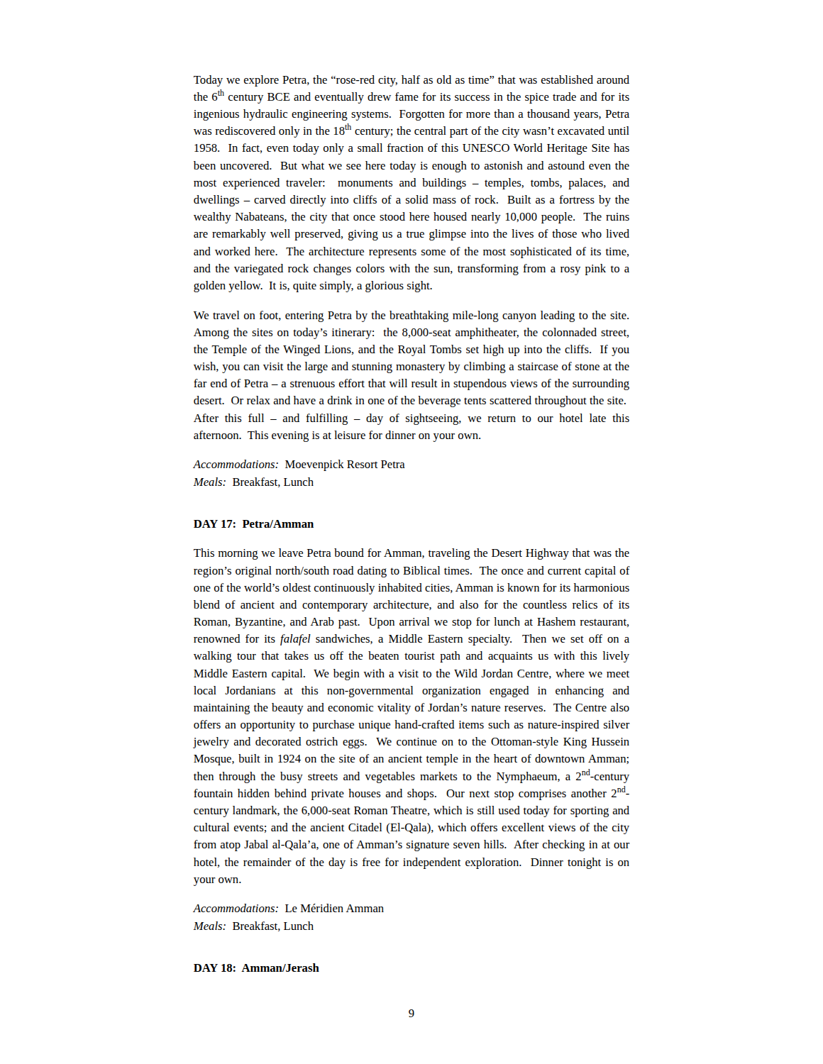Today we explore Petra, the “rose-red city, half as old as time” that was established around the 6th century BCE and eventually drew fame for its success in the spice trade and for its ingenious hydraulic engineering systems. Forgotten for more than a thousand years, Petra was rediscovered only in the 18th century; the central part of the city wasn’t excavated until 1958. In fact, even today only a small fraction of this UNESCO World Heritage Site has been uncovered. But what we see here today is enough to astonish and astound even the most experienced traveler: monuments and buildings – temples, tombs, palaces, and dwellings – carved directly into cliffs of a solid mass of rock. Built as a fortress by the wealthy Nabateans, the city that once stood here housed nearly 10,000 people. The ruins are remarkably well preserved, giving us a true glimpse into the lives of those who lived and worked here. The architecture represents some of the most sophisticated of its time, and the variegated rock changes colors with the sun, transforming from a rosy pink to a golden yellow. It is, quite simply, a glorious sight.
We travel on foot, entering Petra by the breathtaking mile-long canyon leading to the site. Among the sites on today’s itinerary: the 8,000-seat amphitheater, the colonnaded street, the Temple of the Winged Lions, and the Royal Tombs set high up into the cliffs. If you wish, you can visit the large and stunning monastery by climbing a staircase of stone at the far end of Petra – a strenuous effort that will result in stupendous views of the surrounding desert. Or relax and have a drink in one of the beverage tents scattered throughout the site. After this full – and fulfilling – day of sightseeing, we return to our hotel late this afternoon. This evening is at leisure for dinner on your own.
Accommodations: Moevenpick Resort Petra
Meals: Breakfast, Lunch
DAY 17: Petra/Amman
This morning we leave Petra bound for Amman, traveling the Desert Highway that was the region’s original north/south road dating to Biblical times. The once and current capital of one of the world’s oldest continuously inhabited cities, Amman is known for its harmonious blend of ancient and contemporary architecture, and also for the countless relics of its Roman, Byzantine, and Arab past. Upon arrival we stop for lunch at Hashem restaurant, renowned for its falafel sandwiches, a Middle Eastern specialty. Then we set off on a walking tour that takes us off the beaten tourist path and acquaints us with this lively Middle Eastern capital. We begin with a visit to the Wild Jordan Centre, where we meet local Jordanians at this non-governmental organization engaged in enhancing and maintaining the beauty and economic vitality of Jordan’s nature reserves. The Centre also offers an opportunity to purchase unique hand-crafted items such as nature-inspired silver jewelry and decorated ostrich eggs. We continue on to the Ottoman-style King Hussein Mosque, built in 1924 on the site of an ancient temple in the heart of downtown Amman; then through the busy streets and vegetables markets to the Nymphaeum, a 2nd-century fountain hidden behind private houses and shops. Our next stop comprises another 2nd-century landmark, the 6,000-seat Roman Theatre, which is still used today for sporting and cultural events; and the ancient Citadel (El-Qala), which offers excellent views of the city from atop Jabal al-Qala’a, one of Amman’s signature seven hills. After checking in at our hotel, the remainder of the day is free for independent exploration. Dinner tonight is on your own.
Accommodations: Le Méridien Amman
Meals: Breakfast, Lunch
DAY 18: Amman/Jerash
9